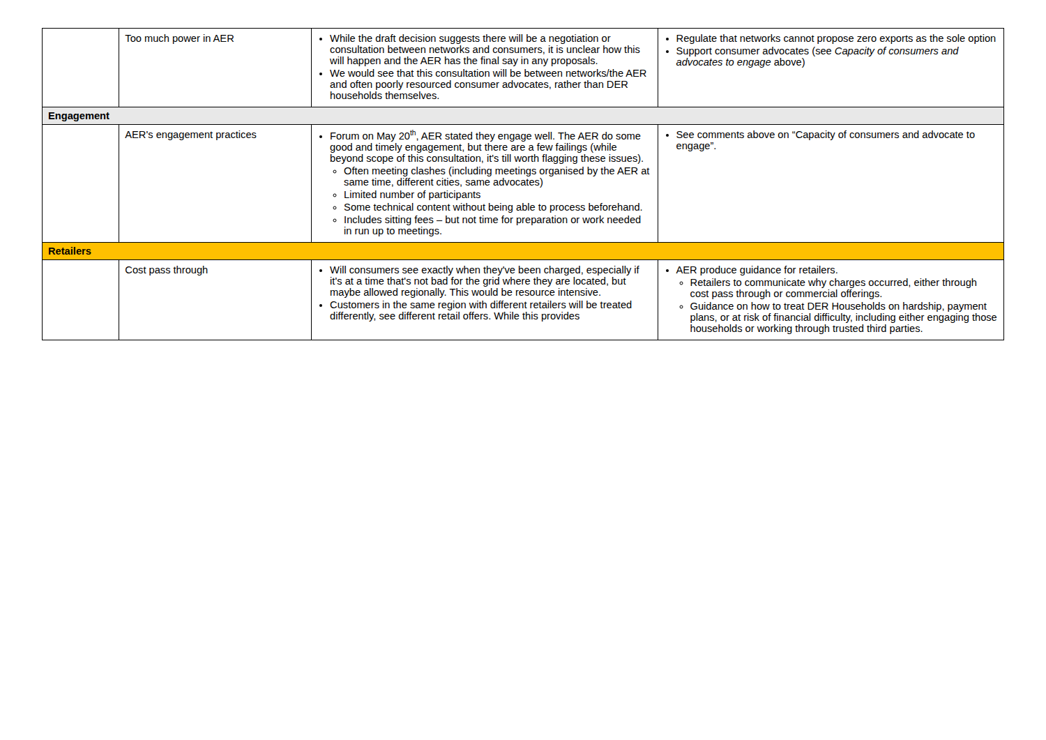| | Too much power in AER | While the draft decision suggests there will be a negotiation or consultation between networks and consumers, it is unclear how this will happen and the AER has the final say in any proposals. We would see that this consultation will be between networks/the AER and often poorly resourced consumer advocates, rather than DER households themselves. | Regulate that networks cannot propose zero exports as the sole option Support consumer advocates (see Capacity of consumers and advocates to engage above) |
| Engagement |
| | AER's engagement practices | Forum on May 20 th , AER stated they engage well. The AER do some good and timely engagement, but there are a few failings (while beyond scope of this consultation, it's till worth flagging these issues). Often meeting clashes (including meetings organised by the AER at same time, different cities, same advocates) Limited number of participants Some technical content without being able to process beforehand. Includes sitting fees – but not time for preparation or work needed in run up to meetings. | See comments above on “Capacity of consumers and advocate to engage”. |
| Retailers |
| | Cost pass through | Will consumers see exactly when they've been charged, especially if it's at a time that's not bad for the grid where they are located, but maybe allowed regionally. This would be resource intensive. Customers in the same region with different retailers will be treated differently, see different retail offers. While this provides | AER produce guidance for retailers. Retailers to communicate why charges occurred, either through cost pass through or commercial offerings. Guidance on how to treat DER Households on hardship, payment plans, or at risk of financial difficulty, including either engaging those households or working through trusted third parties. |